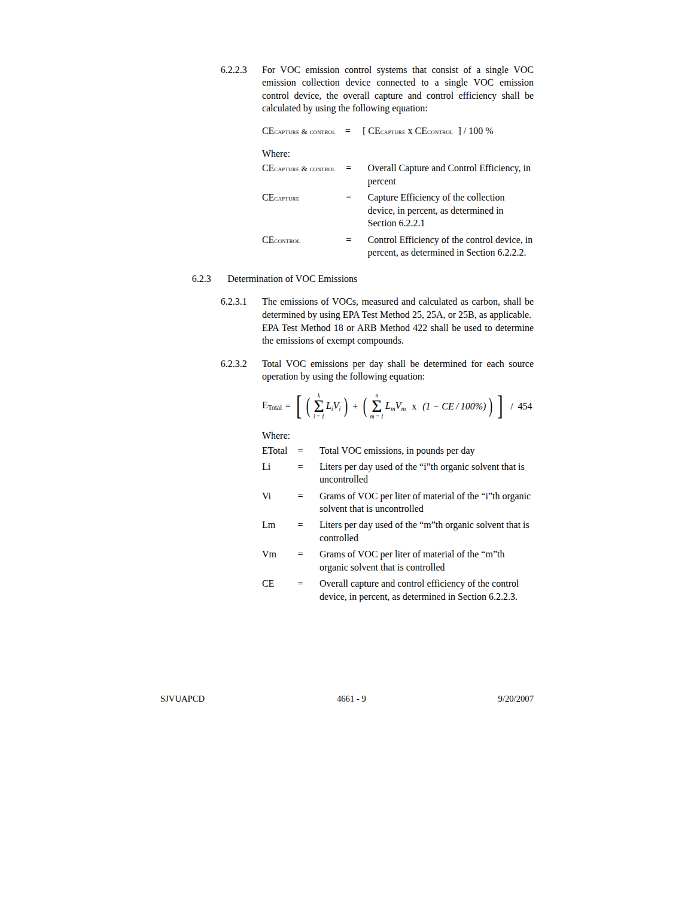6.2.2.3
For VOC emission control systems that consist of a single VOC emission collection device connected to a single VOC emission control device, the overall capture and control efficiency shall be calculated by using the following equation:
CEcapture & control = [ CEcapture x CEcontrol ] / 100 %
Where:
| CE capture & control | = | Overall Capture and Control Efficiency, in percent |
| CE capture | = | Capture Efficiency of the collection device, in percent, as determined in Section 6.2.2.1 |
| CE control | = | Control Efficiency of the control device, in percent, as determined in Section 6.2.2.2. |
6.2.3
Determination of VOC Emissions
6.2.3.1
The emissions of VOCs, measured and calculated as carbon, shall be determined by using EPA Test Method 25, 25A, or 25B, as applicable. EPA Test Method 18 or ARB Method 422 shall be used to determine the emissions of exempt compounds.
6.2.3.2
Total VOC emissions per day shall be determined for each source operation by using the following equation:
ETotal = [ ( k Σ i = 1 LiVi ) + ( n Σ m = 1 LmVm x (1 − CE / 100%) ) ] / 454
Where:
| ETotal | = | Total VOC emissions, in pounds per day |
| Li | = | Liters per day used of the “i”th organic solvent that is uncontrolled |
| Vi | = | Grams of VOC per liter of material of the “i”th organic solvent that is uncontrolled |
| Lm | = | Liters per day used of the “m”th organic solvent that is controlled |
| Vm | = | Grams of VOC per liter of material of the “m”th organic solvent that is controlled |
| CE | = | Overall capture and control efficiency of the control device, in percent, as determined in Section 6.2.2.3. |
SJVUAPCD
4661 - 9
9/20/2007